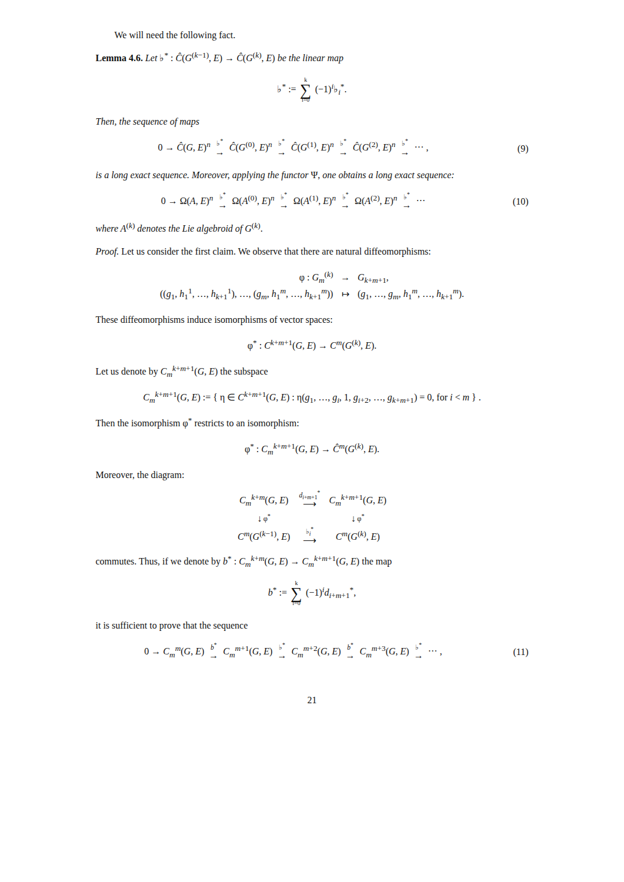We will need the following fact.
Lemma 4.6. Let ♭* : Ĉ(G(k−1), E) → Ĉ(G(k), E) be the linear map
♭* := k∑i=0 (−1)i♭i*.
Then, the sequence of maps
0 → Ĉ(G, E)n ♭*→ Ĉ(G(0), E)n ♭*→ Ĉ(G(1), E)n ♭*→ Ĉ(G(2), E)n ♭*→ ··· ,
(9)
is a long exact sequence. Moreover, applying the functor Ψ, one obtains a long exact sequence:
0 → Ω(A, E)n ♭*→ Ω(A(0), E)n ♭*→ Ω(A(1), E)n ♭*→ Ω(A(2), E)n ♭*→ ···
(10)
where A(k) denotes the Lie algebroid of G(k).
Proof. Let us consider the first claim. We observe that there are natural diffeomorphisms:
| φ : G m ( k ) | → | G k + m +1 , |
| (( g 1 , h 1 1 , …, h k +1 1 ), …, ( g m , h 1 m , …, h k +1 m )) | ↦ | ( g 1 , …, g m , h 1 m , …, h k +1 m ). |
These diffeomorphisms induce isomorphisms of vector spaces:
φ* : Ck+m+1(G, E) → Cm(G(k), E).
Let us denote by Cmk+m+1(G, E) the subspace
Cmk+m+1(G, E) := { η ∈ Ck+m+1(G, E) : η(g1, …, gi, 1, gi+2, …, gk+m+1) = 0, for i < m } .
Then the isomorphism φ* restricts to an isomorphism:
φ* : Cmk+m+1(G, E) → Ĉm(G(k), E).
Moreover, the diagram:
| C m k + m ( G , E ) | d i + m +1 * ⟶ | C m k + m +1 ( G , E ) |
| ↓ φ * | | ↓ φ * |
| C m ( G ( k −1) , E ) | ♭ i * ⟶ | C m ( G ( k ) , E ) |
commutes. Thus, if we denote by b* : Cmk+m(G, E) → Cmk+m+1(G, E) the map
b* := k∑i=0 (−1)idi+m+1*,
it is sufficient to prove that the sequence
0 → Cmm(G, E) b*→ Cmm+1(G, E) ♭*→ Cmm+2(G, E) b*→ Cmm+3(G, E) ♭*→ ··· ,
(11)
21